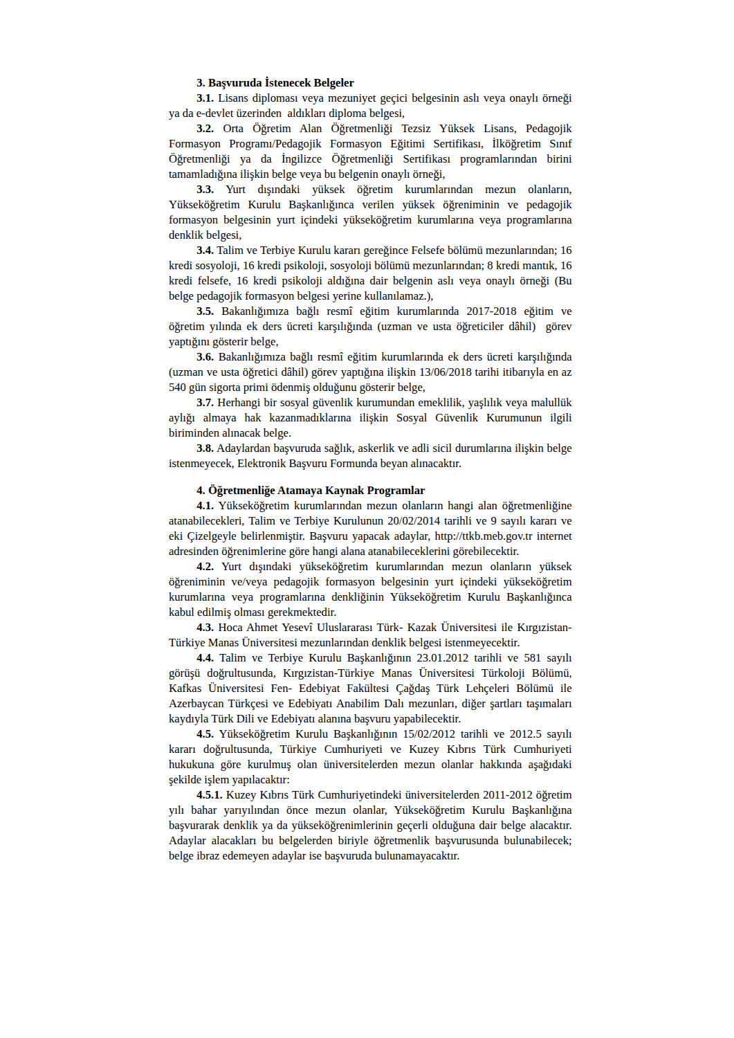3. Başvuruda İstenecek Belgeler
3.1. Lisans diploması veya mezuniyet geçici belgesinin aslı veya onaylı örneği ya da e-devlet üzerinden aldıkları diploma belgesi,
3.2. Orta Öğretim Alan Öğretmenliği Tezsiz Yüksek Lisans, Pedagojik Formasyon Programı/Pedagojik Formasyon Eğitimi Sertifikası, İlköğretim Sınıf Öğretmenliği ya da İngilizce Öğretmenliği Sertifikası programlarından birini tamamladığına ilişkin belge veya bu belgenin onaylı örneği,
3.3. Yurt dışındaki yüksek öğretim kurumlarından mezun olanların, Yükseköğretim Kurulu Başkanlığınca verilen yüksek öğreniminin ve pedagojik formasyon belgesinin yurt içindeki yükseköğretim kurumlarına veya programlarına denklik belgesi,
3.4. Talim ve Terbiye Kurulu kararı gereğince Felsefe bölümü mezunlarından; 16 kredi sosyoloji, 16 kredi psikoloji, sosyoloji bölümü mezunlarından; 8 kredi mantık, 16 kredi felsefe, 16 kredi psikoloji aldığına dair belgenin aslı veya onaylı örneği (Bu belge pedagojik formasyon belgesi yerine kullanılamaz.),
3.5. Bakanlığımıza bağlı resmî eğitim kurumlarında 2017-2018 eğitim ve öğretim yılında ek ders ücreti karşılığında (uzman ve usta öğreticiler dâhil) görev yaptığını gösterir belge,
3.6. Bakanlığımıza bağlı resmî eğitim kurumlarında ek ders ücreti karşılığında (uzman ve usta öğretici dâhil) görev yaptığına ilişkin 13/06/2018 tarihi itibarıyla en az 540 gün sigorta primi ödenmiş olduğunu gösterir belge,
3.7. Herhangi bir sosyal güvenlik kurumundan emeklilik, yaşlılık veya malullük aylığı almaya hak kazanmadıklarına ilişkin Sosyal Güvenlik Kurumunun ilgili biriminden alınacak belge.
3.8. Adaylardan başvuruda sağlık, askerlik ve adli sicil durumlarına ilişkin belge istenmeyecek, Elektronik Başvuru Formunda beyan alınacaktır.
4. Öğretmenliğe Atamaya Kaynak Programlar
4.1. Yükseköğretim kurumlarından mezun olanların hangi alan öğretmenliğine atanabilecekleri, Talim ve Terbiye Kurulunun 20/02/2014 tarihli ve 9 sayılı kararı ve eki Çizelgeyle belirlenmiştir. Başvuru yapacak adaylar, http://ttkb.meb.gov.tr internet adresinden öğrenimlerine göre hangi alana atanabileceklerini görebilecektir.
4.2. Yurt dışındaki yükseköğretim kurumlarından mezun olanların yüksek öğreniminin ve/veya pedagojik formasyon belgesinin yurt içindeki yükseköğretim kurumlarına veya programlarına denkliğinin Yükseköğretim Kurulu Başkanlığınca kabul edilmiş olması gerekmektedir.
4.3. Hoca Ahmet Yesevî Uluslararası Türk- Kazak Üniversitesi ile Kırgızistan-Türkiye Manas Üniversitesi mezunlarından denklik belgesi istenmeyecektir.
4.4. Talim ve Terbiye Kurulu Başkanlığının 23.01.2012 tarihli ve 581 sayılı görüşü doğrultusunda, Kırgızistan-Türkiye Manas Üniversitesi Türkoloji Bölümü, Kafkas Üniversitesi Fen- Edebiyat Fakültesi Çağdaş Türk Lehçeleri Bölümü ile Azerbaycan Türkçesi ve Edebiyatı Anabilim Dalı mezunları, diğer şartları taşımaları kaydıyla Türk Dili ve Edebiyatı alanına başvuru yapabilecektir.
4.5. Yükseköğretim Kurulu Başkanlığının 15/02/2012 tarihli ve 2012.5 sayılı kararı doğrultusunda, Türkiye Cumhuriyeti ve Kuzey Kıbrıs Türk Cumhuriyeti hukukuna göre kurulmuş olan üniversitelerden mezun olanlar hakkında aşağıdaki şekilde işlem yapılacaktır:
4.5.1. Kuzey Kıbrıs Türk Cumhuriyetindeki üniversitelerden 2011-2012 öğretim yılı bahar yarıyılından önce mezun olanlar, Yükseköğretim Kurulu Başkanlığına başvurarak denklik ya da yükseköğrenimlerinin geçerli olduğuna dair belge alacaktır. Adaylar alacakları bu belgelerden biriyle öğretmenlik başvurusunda bulunabilecek; belge ibraz edemeyen adaylar ise başvuruda bulunamayacaktır.